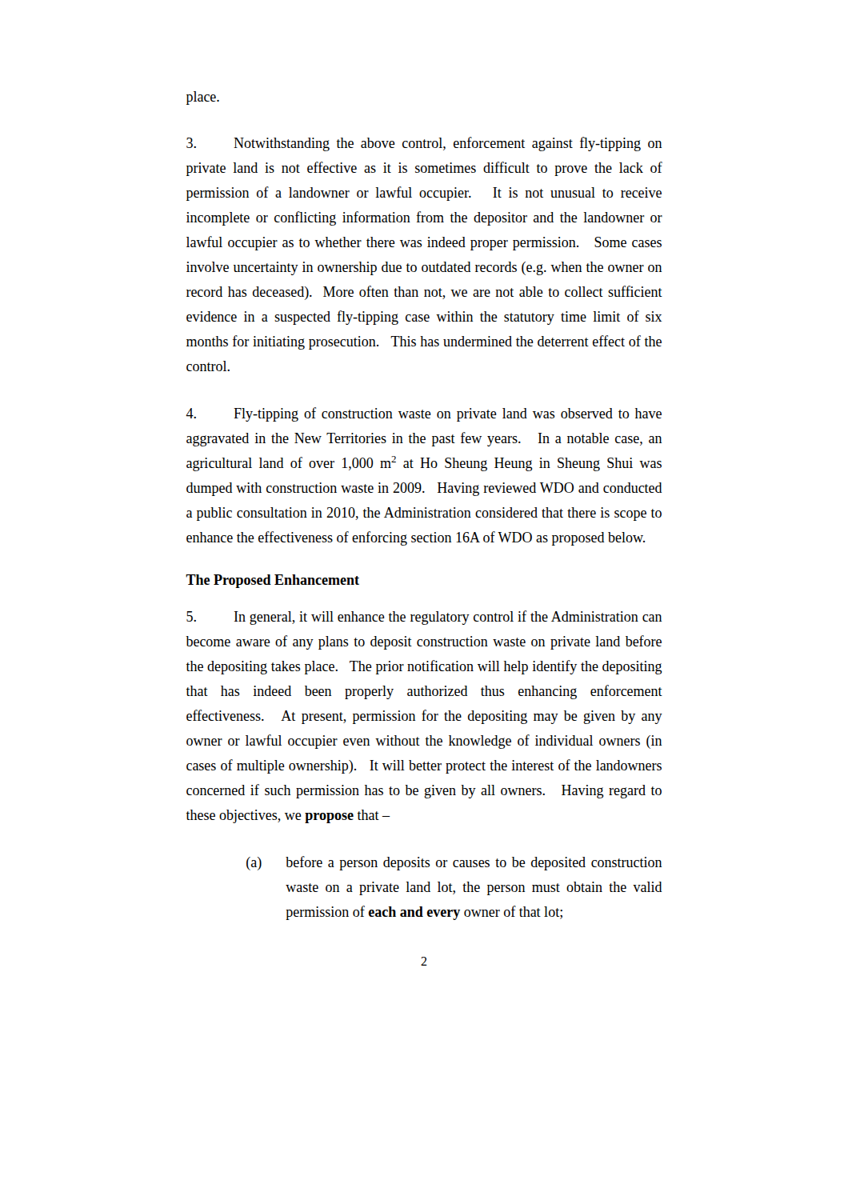place.
3. Notwithstanding the above control, enforcement against fly-tipping on private land is not effective as it is sometimes difficult to prove the lack of permission of a landowner or lawful occupier. It is not unusual to receive incomplete or conflicting information from the depositor and the landowner or lawful occupier as to whether there was indeed proper permission. Some cases involve uncertainty in ownership due to outdated records (e.g. when the owner on record has deceased). More often than not, we are not able to collect sufficient evidence in a suspected fly-tipping case within the statutory time limit of six months for initiating prosecution. This has undermined the deterrent effect of the control.
4. Fly-tipping of construction waste on private land was observed to have aggravated in the New Territories in the past few years. In a notable case, an agricultural land of over 1,000 m2 at Ho Sheung Heung in Sheung Shui was dumped with construction waste in 2009. Having reviewed WDO and conducted a public consultation in 2010, the Administration considered that there is scope to enhance the effectiveness of enforcing section 16A of WDO as proposed below.
The Proposed Enhancement
5. In general, it will enhance the regulatory control if the Administration can become aware of any plans to deposit construction waste on private land before the depositing takes place. The prior notification will help identify the depositing that has indeed been properly authorized thus enhancing enforcement effectiveness. At present, permission for the depositing may be given by any owner or lawful occupier even without the knowledge of individual owners (in cases of multiple ownership). It will better protect the interest of the landowners concerned if such permission has to be given by all owners. Having regard to these objectives, we propose that –
(a)
before a person deposits or causes to be deposited construction waste on a private land lot, the person must obtain the valid permission of each and every owner of that lot;
2